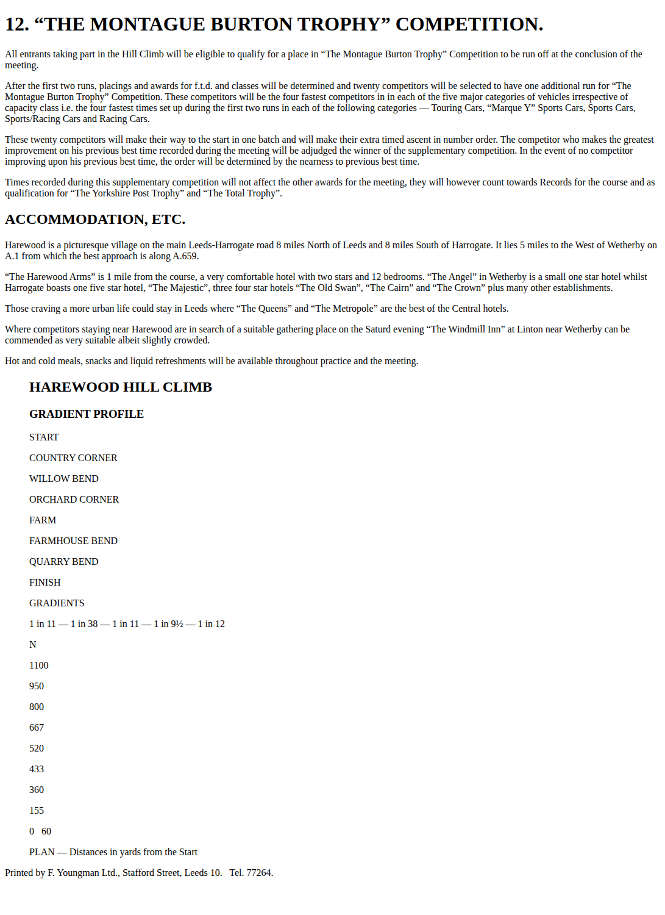12. “THE MONTAGUE BURTON TROPHY” COMPETITION.
All entrants taking part in the Hill Climb will be eligible to qualify for a place in “The Montague Burton Trophy” Competition to be run off at the conclusion of the meeting.
After the first two runs, placings and awards for f.t.d. and classes will be determined and twenty competitors will be selected to have one additional run for “The Montague Burton Trophy” Competition. These competitors will be the four fastest competitors in in each of the five major categories of vehicles irrespective of capacity class i.e. the four fastest times set up during the first two runs in each of the following categories — Touring Cars, “Marque Y” Sports Cars, Sports Cars, Sports/Racing Cars and Racing Cars.
These twenty competitors will make their way to the start in one batch and will make their extra timed ascent in number order. The competitor who makes the greatest improvement on his previous best time recorded during the meeting will be adjudged the winner of the supplementary competition. In the event of no competitor improving upon his previous best time, the order will be determined by the nearness to previous best time.
Times recorded during this supplementary competition will not affect the other awards for the meeting, they will however count towards Records for the course and as qualification for “The Yorkshire Post Trophy” and “The Total Trophy”.
ACCOMMODATION, ETC.
Harewood is a picturesque village on the main Leeds-Harrogate road 8 miles North of Leeds and 8 miles South of Harrogate. It lies 5 miles to the West of Wetherby on A.1 from which the best approach is along A.659.
“The Harewood Arms” is 1 mile from the course, a very comfortable hotel with two stars and 12 bedrooms. “The Angel” in Wetherby is a small one star hotel whilst Harrogate boasts one five star hotel, “The Majestic”, three four star hotels “The Old Swan”, “The Cairn” and “The Crown” plus many other establishments.
Those craving a more urban life could stay in Leeds where “The Queens” and “The Metropole” are the best of the Central hotels.
Where competitors staying near Harewood are in search of a suitable gathering place on the Saturd evening “The Windmill Inn” at Linton near Wetherby can be commended as very suitable albeit slightly crowded.
Hot and cold meals, snacks and liquid refreshments will be available throughout practice and the meeting.
HAREWOOD HILL CLIMB
GRADIENT PROFILE
START
COUNTRY CORNER
WILLOW BEND
ORCHARD CORNER
FARM
FARMHOUSE BEND
QUARRY BEND
FINISH
GRADIENTS
1 in 11 — 1 in 38 — 1 in 11 — 1 in 9½ — 1 in 12
N
1100
950
800
667
520
433
360
155
0 60
PLAN — Distances in yards from the Start
Printed by F. Youngman Ltd., Stafford Street, Leeds 10. Tel. 77264.